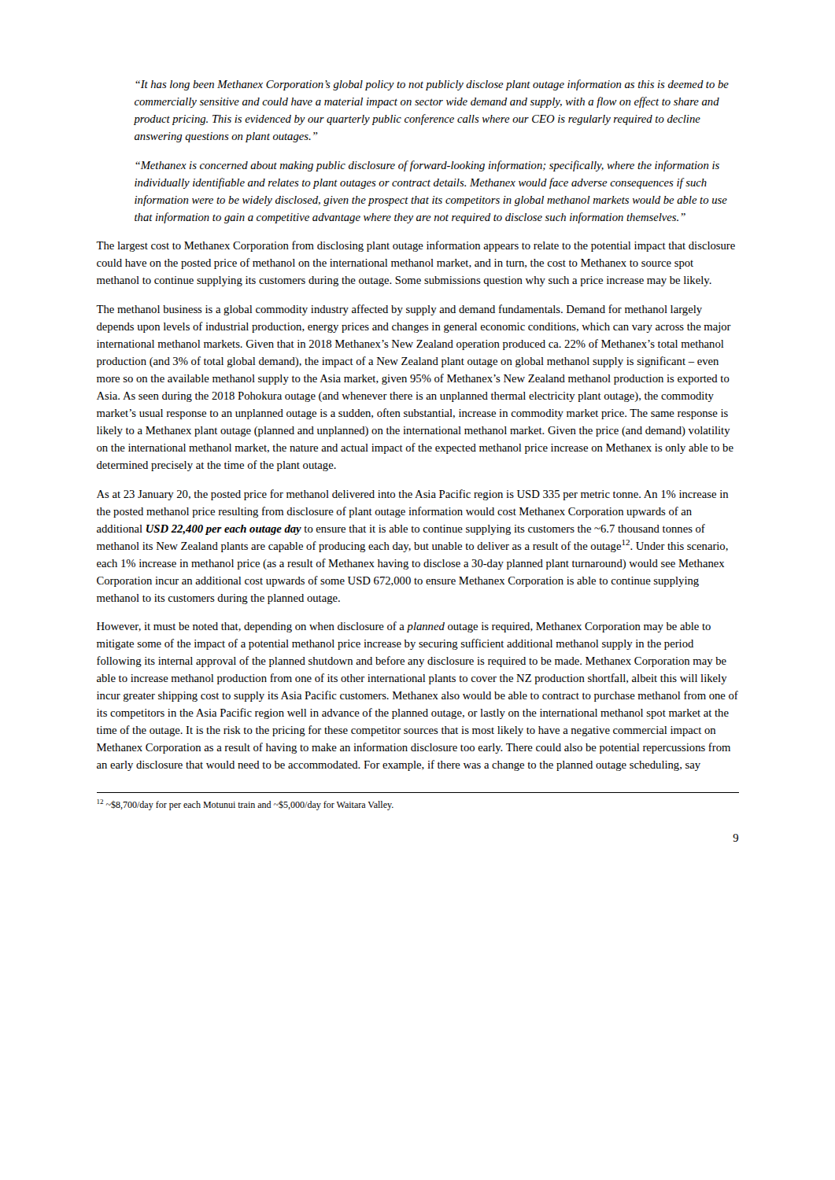“It has long been Methanex Corporation’s global policy to not publicly disclose plant outage information as this is deemed to be commercially sensitive and could have a material impact on sector wide demand and supply, with a flow on effect to share and product pricing. This is evidenced by our quarterly public conference calls where our CEO is regularly required to decline answering questions on plant outages.”
“Methanex is concerned about making public disclosure of forward-looking information; specifically, where the information is individually identifiable and relates to plant outages or contract details. Methanex would face adverse consequences if such information were to be widely disclosed, given the prospect that its competitors in global methanol markets would be able to use that information to gain a competitive advantage where they are not required to disclose such information themselves.”
The largest cost to Methanex Corporation from disclosing plant outage information appears to relate to the potential impact that disclosure could have on the posted price of methanol on the international methanol market, and in turn, the cost to Methanex to source spot methanol to continue supplying its customers during the outage. Some submissions question why such a price increase may be likely.
The methanol business is a global commodity industry affected by supply and demand fundamentals. Demand for methanol largely depends upon levels of industrial production, energy prices and changes in general economic conditions, which can vary across the major international methanol markets. Given that in 2018 Methanex’s New Zealand operation produced ca. 22% of Methanex’s total methanol production (and 3% of total global demand), the impact of a New Zealand plant outage on global methanol supply is significant – even more so on the available methanol supply to the Asia market, given 95% of Methanex’s New Zealand methanol production is exported to Asia. As seen during the 2018 Pohokura outage (and whenever there is an unplanned thermal electricity plant outage), the commodity market’s usual response to an unplanned outage is a sudden, often substantial, increase in commodity market price. The same response is likely to a Methanex plant outage (planned and unplanned) on the international methanol market. Given the price (and demand) volatility on the international methanol market, the nature and actual impact of the expected methanol price increase on Methanex is only able to be determined precisely at the time of the plant outage.
As at 23 January 20, the posted price for methanol delivered into the Asia Pacific region is USD 335 per metric tonne. An 1% increase in the posted methanol price resulting from disclosure of plant outage information would cost Methanex Corporation upwards of an additional USD 22,400 per each outage day to ensure that it is able to continue supplying its customers the ~6.7 thousand tonnes of methanol its New Zealand plants are capable of producing each day, but unable to deliver as a result of the outage12. Under this scenario, each 1% increase in methanol price (as a result of Methanex having to disclose a 30-day planned plant turnaround) would see Methanex Corporation incur an additional cost upwards of some USD 672,000 to ensure Methanex Corporation is able to continue supplying methanol to its customers during the planned outage.
However, it must be noted that, depending on when disclosure of a planned outage is required, Methanex Corporation may be able to mitigate some of the impact of a potential methanol price increase by securing sufficient additional methanol supply in the period following its internal approval of the planned shutdown and before any disclosure is required to be made. Methanex Corporation may be able to increase methanol production from one of its other international plants to cover the NZ production shortfall, albeit this will likely incur greater shipping cost to supply its Asia Pacific customers. Methanex also would be able to contract to purchase methanol from one of its competitors in the Asia Pacific region well in advance of the planned outage, or lastly on the international methanol spot market at the time of the outage. It is the risk to the pricing for these competitor sources that is most likely to have a negative commercial impact on Methanex Corporation as a result of having to make an information disclosure too early. There could also be potential repercussions from an early disclosure that would need to be accommodated. For example, if there was a change to the planned outage scheduling, say
12 ~$8,700/day for per each Motunui train and ~$5,000/day for Waitara Valley.
9